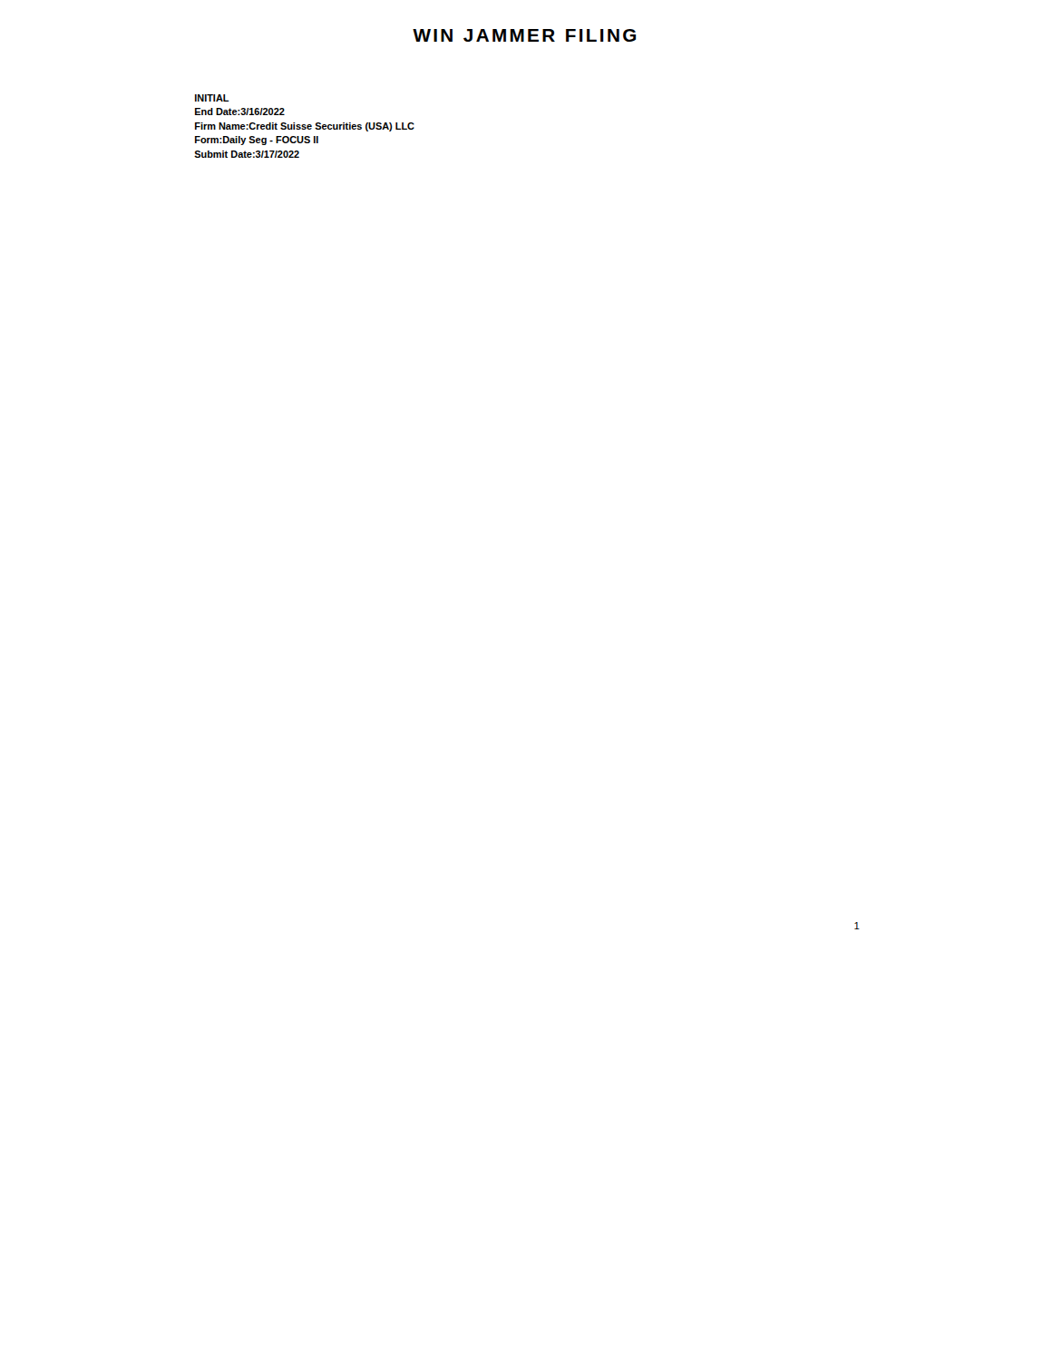WIN JAMMER FILING
INITIAL
End Date:3/16/2022
Firm Name:Credit Suisse Securities (USA) LLC
Form:Daily Seg - FOCUS II
Submit Date:3/17/2022
1